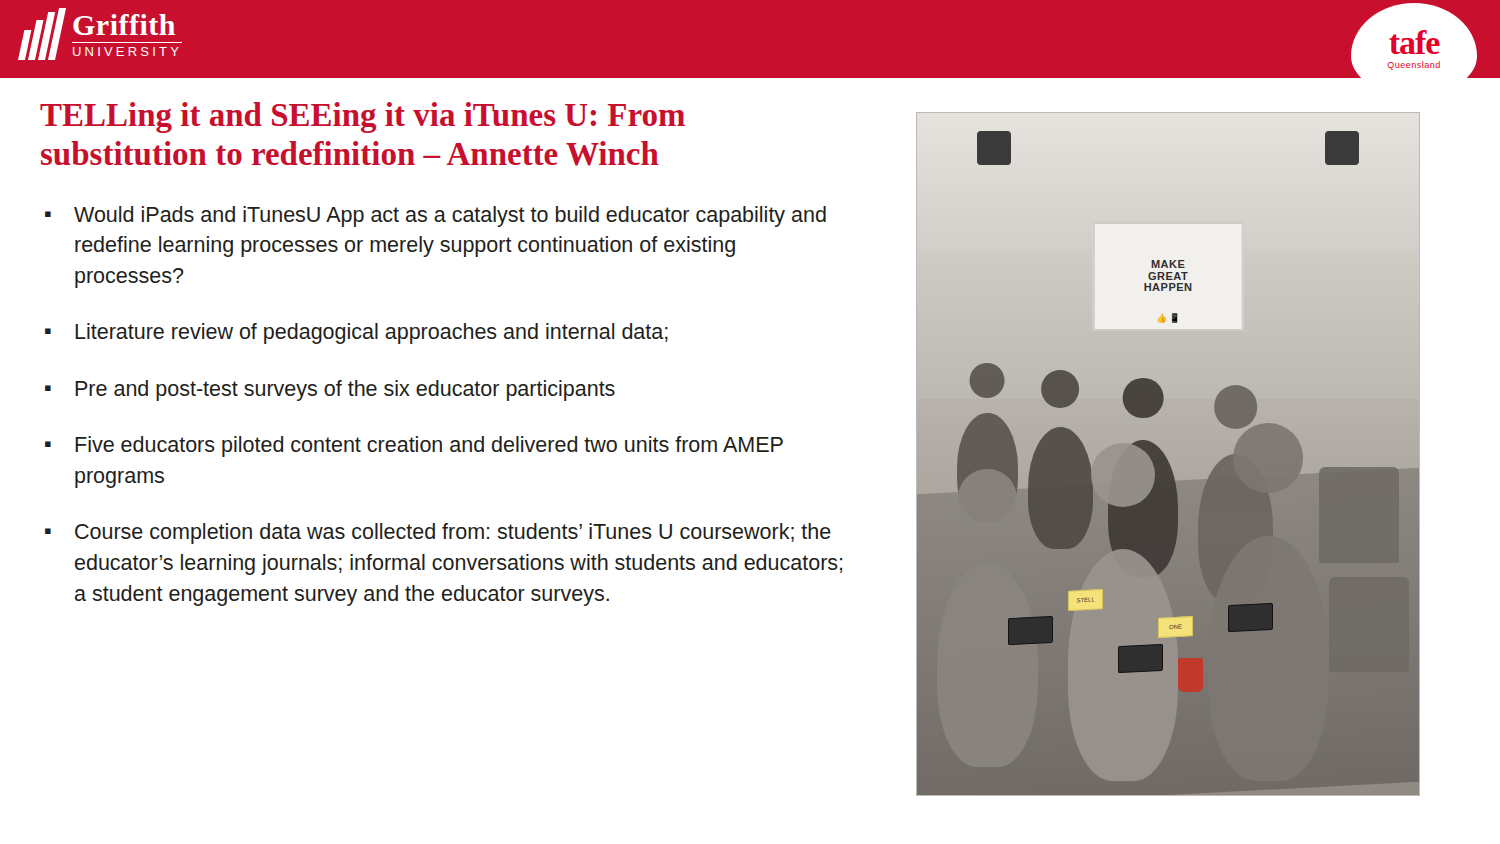Griffith UNIVERSITY
tafe
Queensland
TELLing it and SEEing it via iTunes U: From substitution to redefinition – Annette Winch
Would iPads and iTunesU App act as a catalyst to build educator capability and redefine learning processes or merely support continuation of existing processes?
Literature review of pedagogical approaches and internal data;
Pre and post-test surveys of the six educator participants
Five educators piloted content creation and delivered two units from AMEP programs
Course completion data was collected from: students’ iTunes U coursework; the educator’s learning journals; informal conversations with students and educators; a student engagement survey and the educator surveys.
MAKE
GREAT
HAPPEN
👍 📱
STELL
ONE